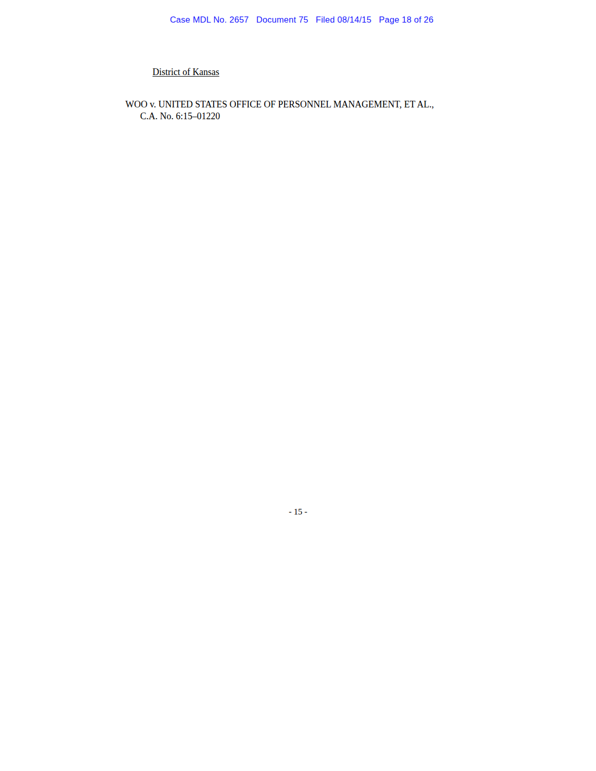Case MDL No. 2657 Document 75 Filed 08/14/15 Page 18 of 26
District of Kansas
WOO v. UNITED STATES OFFICE OF PERSONNEL MANAGEMENT, ET AL., C.A. No. 6:15–01220
- 15 -